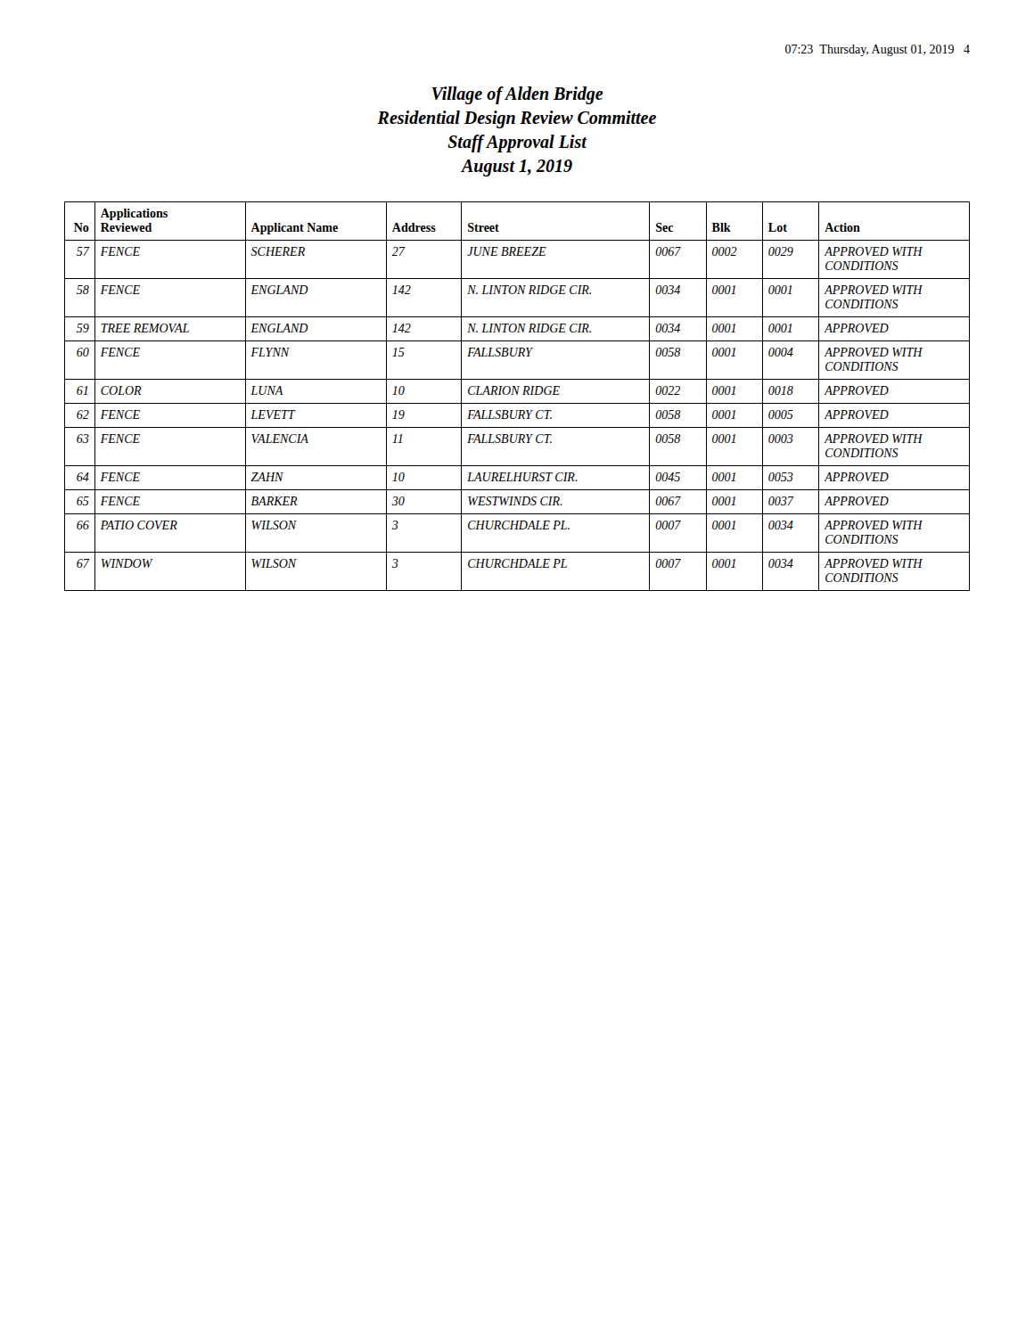07:23 Thursday, August 01, 2019 4
Village of Alden Bridge
Residential Design Review Committee
Staff Approval List
August 1, 2019
| No | Applications Reviewed | Applicant Name | Address | Street | Sec | Blk | Lot | Action |
| --- | --- | --- | --- | --- | --- | --- | --- | --- |
| 57 | FENCE | SCHERER | 27 | JUNE BREEZE | 0067 | 0002 | 0029 | APPROVED WITH CONDITIONS |
| 58 | FENCE | ENGLAND | 142 | N. LINTON RIDGE CIR. | 0034 | 0001 | 0001 | APPROVED WITH CONDITIONS |
| 59 | TREE REMOVAL | ENGLAND | 142 | N. LINTON RIDGE CIR. | 0034 | 0001 | 0001 | APPROVED |
| 60 | FENCE | FLYNN | 15 | FALLSBURY | 0058 | 0001 | 0004 | APPROVED WITH CONDITIONS |
| 61 | COLOR | LUNA | 10 | CLARION RIDGE | 0022 | 0001 | 0018 | APPROVED |
| 62 | FENCE | LEVETT | 19 | FALLSBURY CT. | 0058 | 0001 | 0005 | APPROVED |
| 63 | FENCE | VALENCIA | 11 | FALLSBURY CT. | 0058 | 0001 | 0003 | APPROVED WITH CONDITIONS |
| 64 | FENCE | ZAHN | 10 | LAURELHURST CIR. | 0045 | 0001 | 0053 | APPROVED |
| 65 | FENCE | BARKER | 30 | WESTWINDS CIR. | 0067 | 0001 | 0037 | APPROVED |
| 66 | PATIO COVER | WILSON | 3 | CHURCHDALE PL. | 0007 | 0001 | 0034 | APPROVED WITH CONDITIONS |
| 67 | WINDOW | WILSON | 3 | CHURCHDALE PL | 0007 | 0001 | 0034 | APPROVED WITH CONDITIONS |